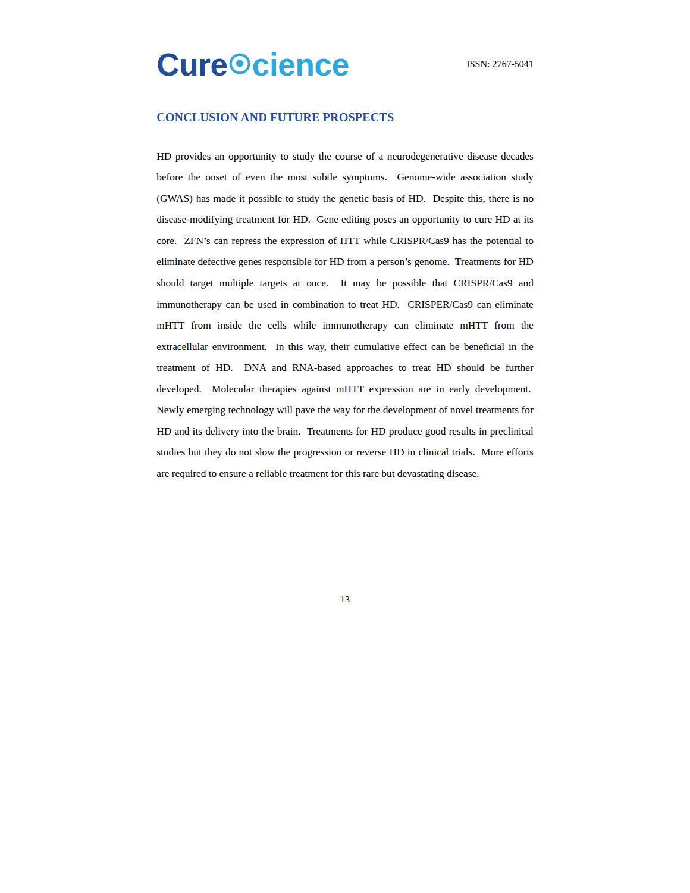Cure⦿cience
ISSN: 2767-5041
CONCLUSION AND FUTURE PROSPECTS
HD provides an opportunity to study the course of a neurodegenerative disease decades before the onset of even the most subtle symptoms. Genome-wide association study (GWAS) has made it possible to study the genetic basis of HD. Despite this, there is no disease-modifying treatment for HD. Gene editing poses an opportunity to cure HD at its core. ZFN’s can repress the expression of HTT while CRISPR/Cas9 has the potential to eliminate defective genes responsible for HD from a person’s genome. Treatments for HD should target multiple targets at once. It may be possible that CRISPR/Cas9 and immunotherapy can be used in combination to treat HD. CRISPER/Cas9 can eliminate mHTT from inside the cells while immunotherapy can eliminate mHTT from the extracellular environment. In this way, their cumulative effect can be beneficial in the treatment of HD. DNA and RNA-based approaches to treat HD should be further developed. Molecular therapies against mHTT expression are in early development. Newly emerging technology will pave the way for the development of novel treatments for HD and its delivery into the brain. Treatments for HD produce good results in preclinical studies but they do not slow the progression or reverse HD in clinical trials. More efforts are required to ensure a reliable treatment for this rare but devastating disease.
13